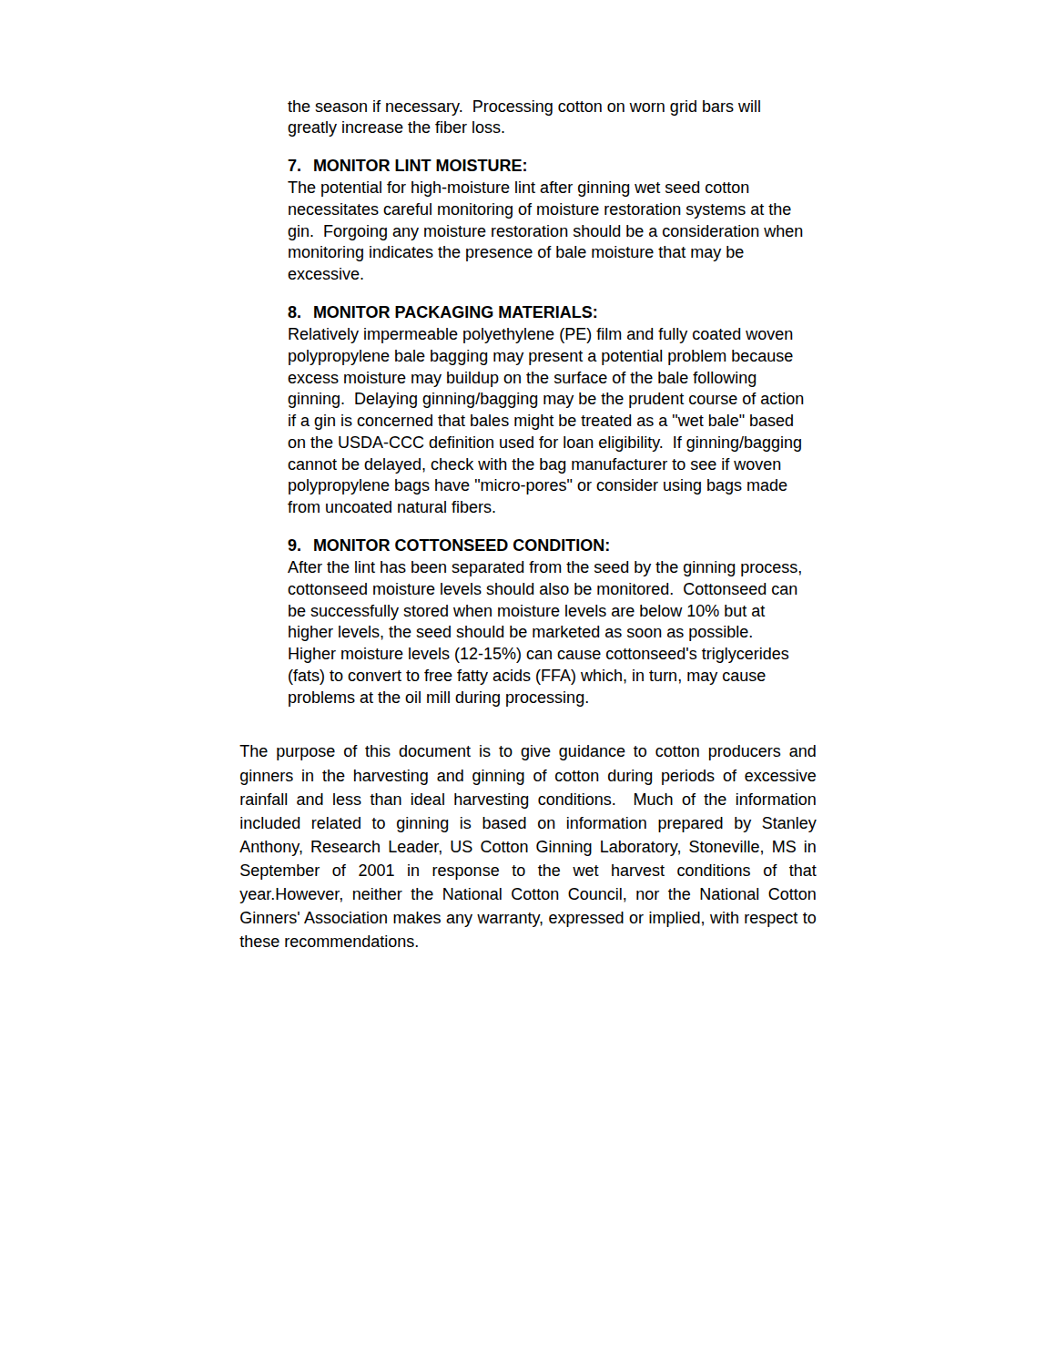the season if necessary. Processing cotton on worn grid bars will greatly increase the fiber loss.
7. MONITOR LINT MOISTURE:
The potential for high-moisture lint after ginning wet seed cotton necessitates careful monitoring of moisture restoration systems at the gin. Forgoing any moisture restoration should be a consideration when monitoring indicates the presence of bale moisture that may be excessive.
8. MONITOR PACKAGING MATERIALS:
Relatively impermeable polyethylene (PE) film and fully coated woven polypropylene bale bagging may present a potential problem because excess moisture may buildup on the surface of the bale following ginning. Delaying ginning/bagging may be the prudent course of action if a gin is concerned that bales might be treated as a "wet bale" based on the USDA-CCC definition used for loan eligibility. If ginning/bagging cannot be delayed, check with the bag manufacturer to see if woven polypropylene bags have "micro-pores" or consider using bags made from uncoated natural fibers.
9. MONITOR COTTONSEED CONDITION:
After the lint has been separated from the seed by the ginning process, cottonseed moisture levels should also be monitored. Cottonseed can be successfully stored when moisture levels are below 10% but at higher levels, the seed should be marketed as soon as possible. Higher moisture levels (12-15%) can cause cottonseed's triglycerides (fats) to convert to free fatty acids (FFA) which, in turn, may cause problems at the oil mill during processing.
The purpose of this document is to give guidance to cotton producers and ginners in the harvesting and ginning of cotton during periods of excessive rainfall and less than ideal harvesting conditions. Much of the information included related to ginning is based on information prepared by Stanley Anthony, Research Leader, US Cotton Ginning Laboratory, Stoneville, MS in September of 2001 in response to the wet harvest conditions of that year.However, neither the National Cotton Council, nor the National Cotton Ginners' Association makes any warranty, expressed or implied, with respect to these recommendations.